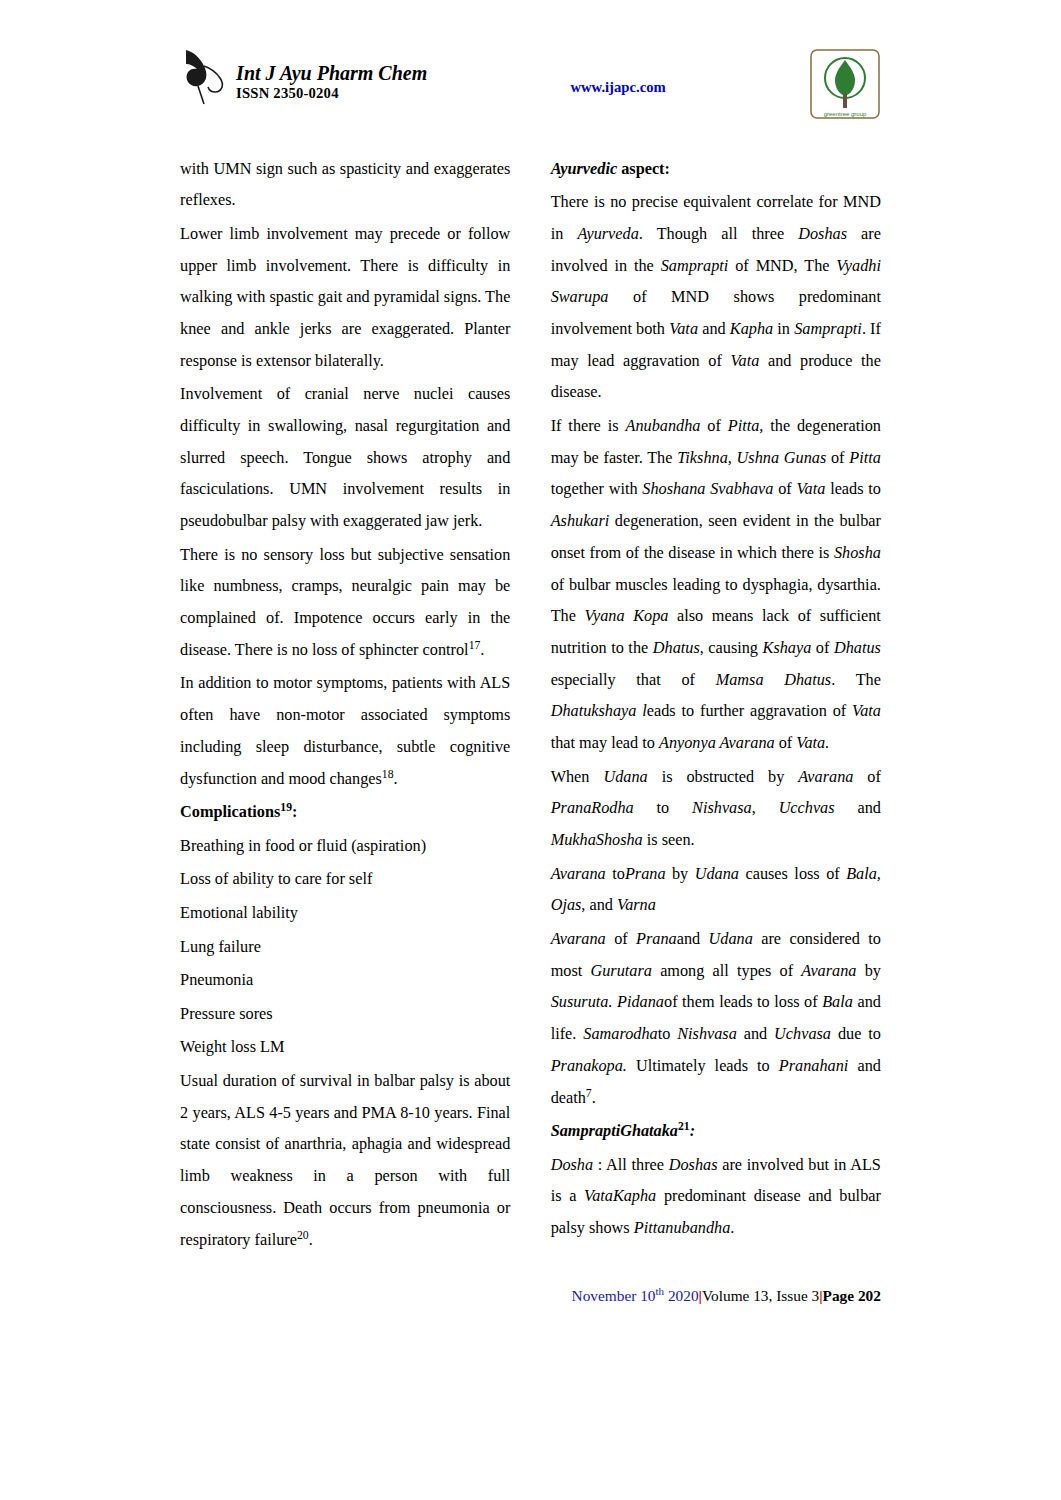Int J Ayu Pharm Chem
ISSN 2350-0204
www.ijapc.com
greentree group
with UMN sign such as spasticity and exaggerates reflexes.
Lower limb involvement may precede or follow upper limb involvement. There is difficulty in walking with spastic gait and pyramidal signs. The knee and ankle jerks are exaggerated. Planter response is extensor bilaterally.
Involvement of cranial nerve nuclei causes difficulty in swallowing, nasal regurgitation and slurred speech. Tongue shows atrophy and fasciculations. UMN involvement results in pseudobulbar palsy with exaggerated jaw jerk.
There is no sensory loss but subjective sensation like numbness, cramps, neuralgic pain may be complained of. Impotence occurs early in the disease. There is no loss of sphincter control17.
In addition to motor symptoms, patients with ALS often have non-motor associated symptoms including sleep disturbance, subtle cognitive dysfunction and mood changes18.
Complications19:
Breathing in food or fluid (aspiration)
Loss of ability to care for self
Emotional lability
Lung failure
Pneumonia
Pressure sores
Weight loss LM
Usual duration of survival in balbar palsy is about 2 years, ALS 4-5 years and PMA 8-10 years. Final state consist of anarthria, aphagia and widespread limb weakness in a person with full consciousness. Death occurs from pneumonia or respiratory failure20.
Ayurvedic aspect:
There is no precise equivalent correlate for MND in Ayurveda. Though all three Doshas are involved in the Samprapti of MND, The Vyadhi Swarupa of MND shows predominant involvement both Vata and Kapha in Samprapti. If may lead aggravation of Vata and produce the disease.
If there is Anubandha of Pitta, the degeneration may be faster. The Tikshna, Ushna Gunas of Pitta together with Shoshana Svabhava of Vata leads to Ashukari degeneration, seen evident in the bulbar onset from of the disease in which there is Shosha of bulbar muscles leading to dysphagia, dysarthia. The Vyana Kopa also means lack of sufficient nutrition to the Dhatus, causing Kshaya of Dhatus especially that of Mamsa Dhatus. The Dhatukshaya leads to further aggravation of Vata that may lead to Anyonya Avarana of Vata.
When Udana is obstructed by Avarana of PranaRodha to Nishvasa, Ucchvas and MukhaShosha is seen.
Avarana toPrana by Udana causes loss of Bala, Ojas, and Varna
Avarana of Pranaand Udana are considered to most Gurutara among all types of Avarana by Susuruta. Pidanaof them leads to loss of Bala and life. Samarodhato Nishvasa and Uchvasa due to Pranakopa. Ultimately leads to Pranahani and death7.
SampraptiGhataka21:
Dosha : All three Doshas are involved but in ALS is a VataKapha predominant disease and bulbar palsy shows Pittanubandha.
November 10th 2020|Volume 13, Issue 3|Page 202